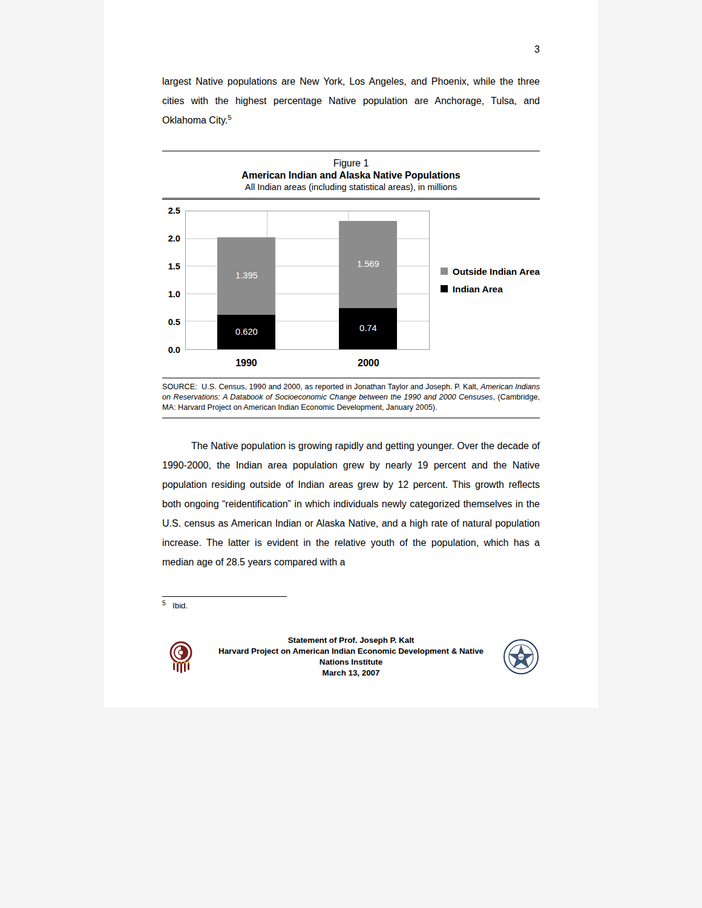3
largest Native populations are New York, Los Angeles, and Phoenix, while the three cities with the highest percentage Native population are Anchorage, Tulsa, and Oklahoma City.5
Figure 1
American Indian and Alaska Native Populations
All Indian areas (including statistical areas), in millions
2.5 2.0 1.5 1.0 0.5 0.0
1.395
0.620
1.569
0.74
1990 2000
Outside Indian Area
Indian Area
SOURCE: U.S. Census, 1990 and 2000, as reported in Jonathan Taylor and Joseph. P. Kalt, American Indians on Reservations: A Databook of Socioeconomic Change between the 1990 and 2000 Censuses, (Cambridge, MA: Harvard Project on American Indian Economic Development, January 2005).
The Native population is growing rapidly and getting younger. Over the decade of 1990-2000, the Indian area population grew by nearly 19 percent and the Native population residing outside of Indian areas grew by 12 percent. This growth reflects both ongoing “reidentification” in which individuals newly categorized themselves in the U.S. census as American Indian or Alaska Native, and a high rate of natural population increase. The latter is evident in the relative youth of the population, which has a median age of 28.5 years compared with a
5 Ibid.
Statement of Prof. Joseph P. Kalt
Harvard Project on American Indian Economic Development & Native Nations Institute
March 13, 2007
NNI